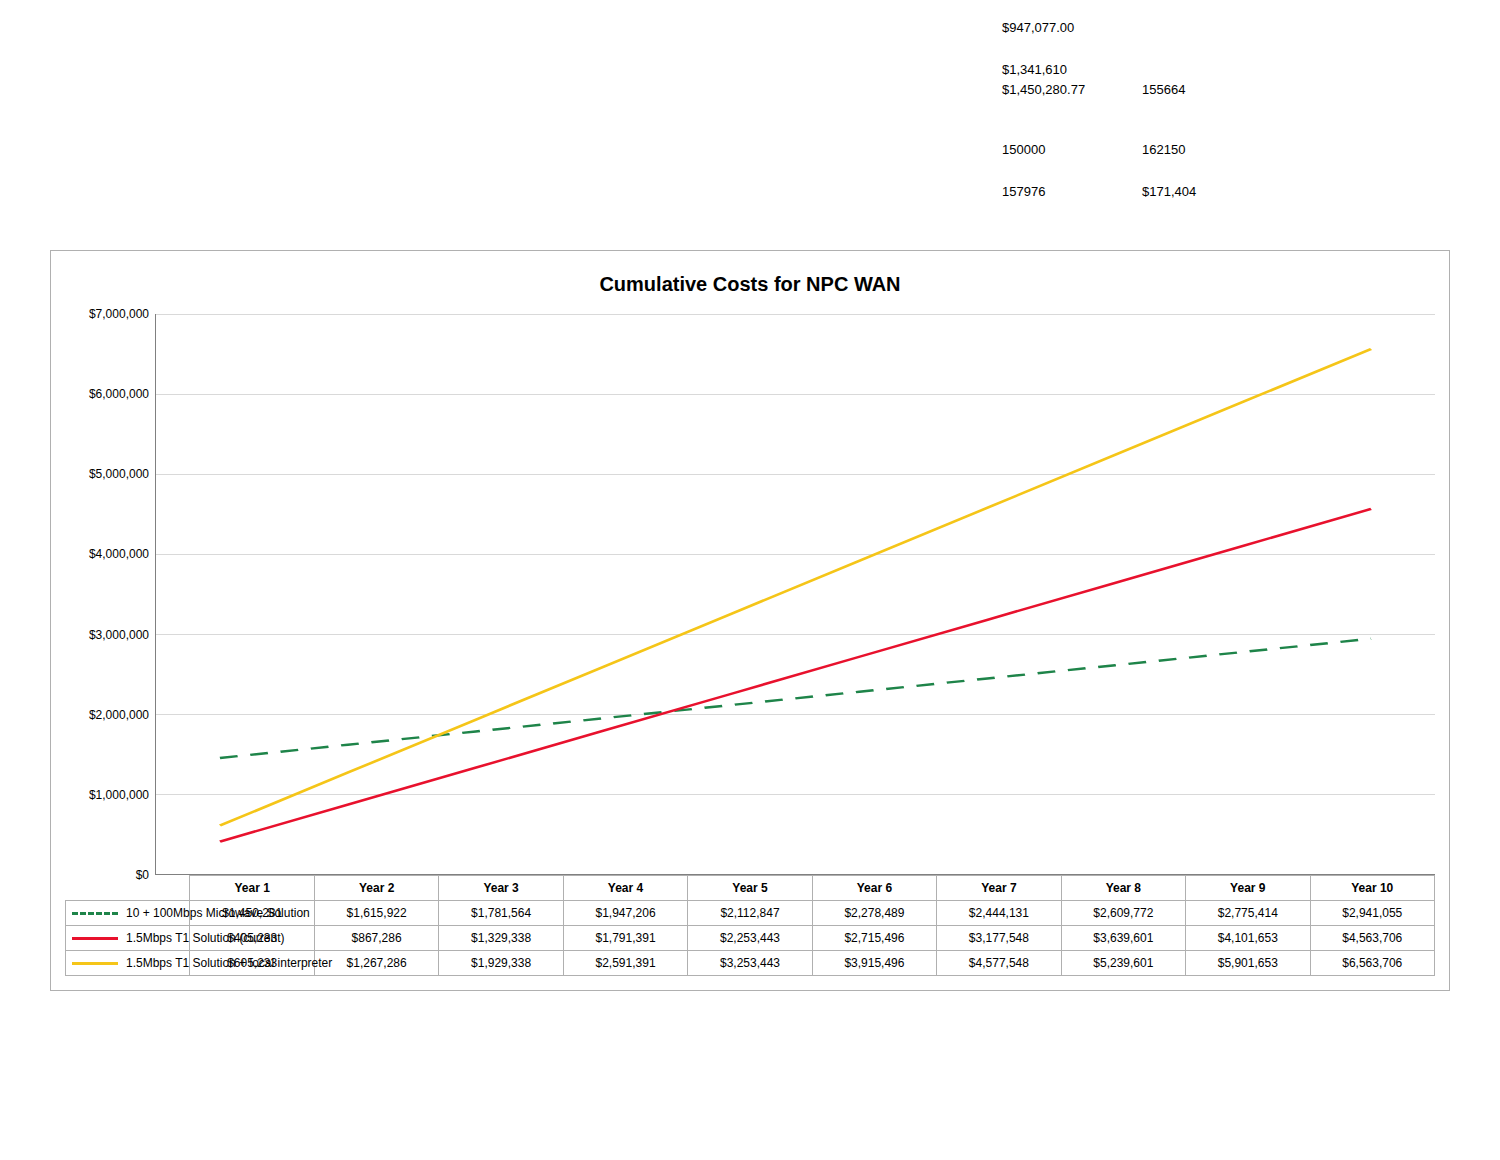$947,077.00 $1,341,610 $1,450,280.77 155664 150000 162150 157976 $171,404
Cumulative Costs for NPC WAN
$7,000,000 $6,000,000 $5,000,000 $4,000,000 $3,000,000 $2,000,000 $1,000,000 $0
| | Year 1 | Year 2 | Year 3 | Year 4 | Year 5 | Year 6 | Year 7 | Year 8 | Year 9 | Year 10 |
| 10 + 100Mbps Microwave Solution | $1,450,281 | $1,615,922 | $1,781,564 | $1,947,206 | $2,112,847 | $2,278,489 | $2,444,131 | $2,609,772 | $2,775,414 | $2,941,055 |
| 1.5Mbps T1 Solution (current) | $405,233 | $867,286 | $1,329,338 | $1,791,391 | $2,253,443 | $2,715,496 | $3,177,548 | $3,639,601 | $4,101,653 | $4,563,706 |
| 1.5Mbps T1 Solution + local interpreter | $605,233 | $1,267,286 | $1,929,338 | $2,591,391 | $3,253,443 | $3,915,496 | $4,577,548 | $5,239,601 | $5,901,653 | $6,563,706 |